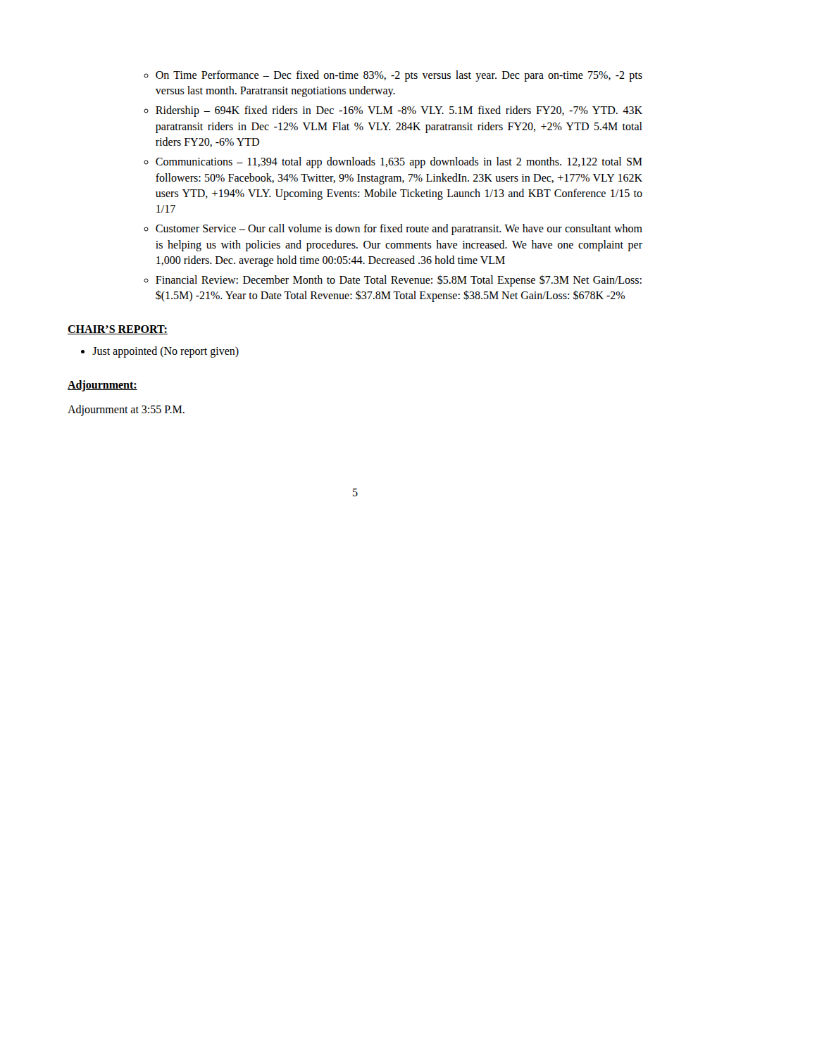On Time Performance – Dec fixed on-time 83%, -2 pts versus last year. Dec para on-time 75%, -2 pts versus last month. Paratransit negotiations underway.
Ridership – 694K fixed riders in Dec -16% VLM -8% VLY. 5.1M fixed riders FY20, -7% YTD. 43K paratransit riders in Dec -12% VLM Flat % VLY. 284K paratransit riders FY20, +2% YTD 5.4M total riders FY20, -6% YTD
Communications – 11,394 total app downloads 1,635 app downloads in last 2 months. 12,122 total SM followers: 50% Facebook, 34% Twitter, 9% Instagram, 7% LinkedIn. 23K users in Dec, +177% VLY 162K users YTD, +194% VLY. Upcoming Events: Mobile Ticketing Launch 1/13 and KBT Conference 1/15 to 1/17
Customer Service – Our call volume is down for fixed route and paratransit. We have our consultant whom is helping us with policies and procedures. Our comments have increased. We have one complaint per 1,000 riders. Dec. average hold time 00:05:44. Decreased .36 hold time VLM
Financial Review: December Month to Date Total Revenue: $5.8M Total Expense $7.3M Net Gain/Loss: $(1.5M) -21%. Year to Date Total Revenue: $37.8M Total Expense: $38.5M Net Gain/Loss: $678K -2%
CHAIR’S REPORT:
Just appointed (No report given)
Adjournment:
Adjournment at 3:55 P.M.
5